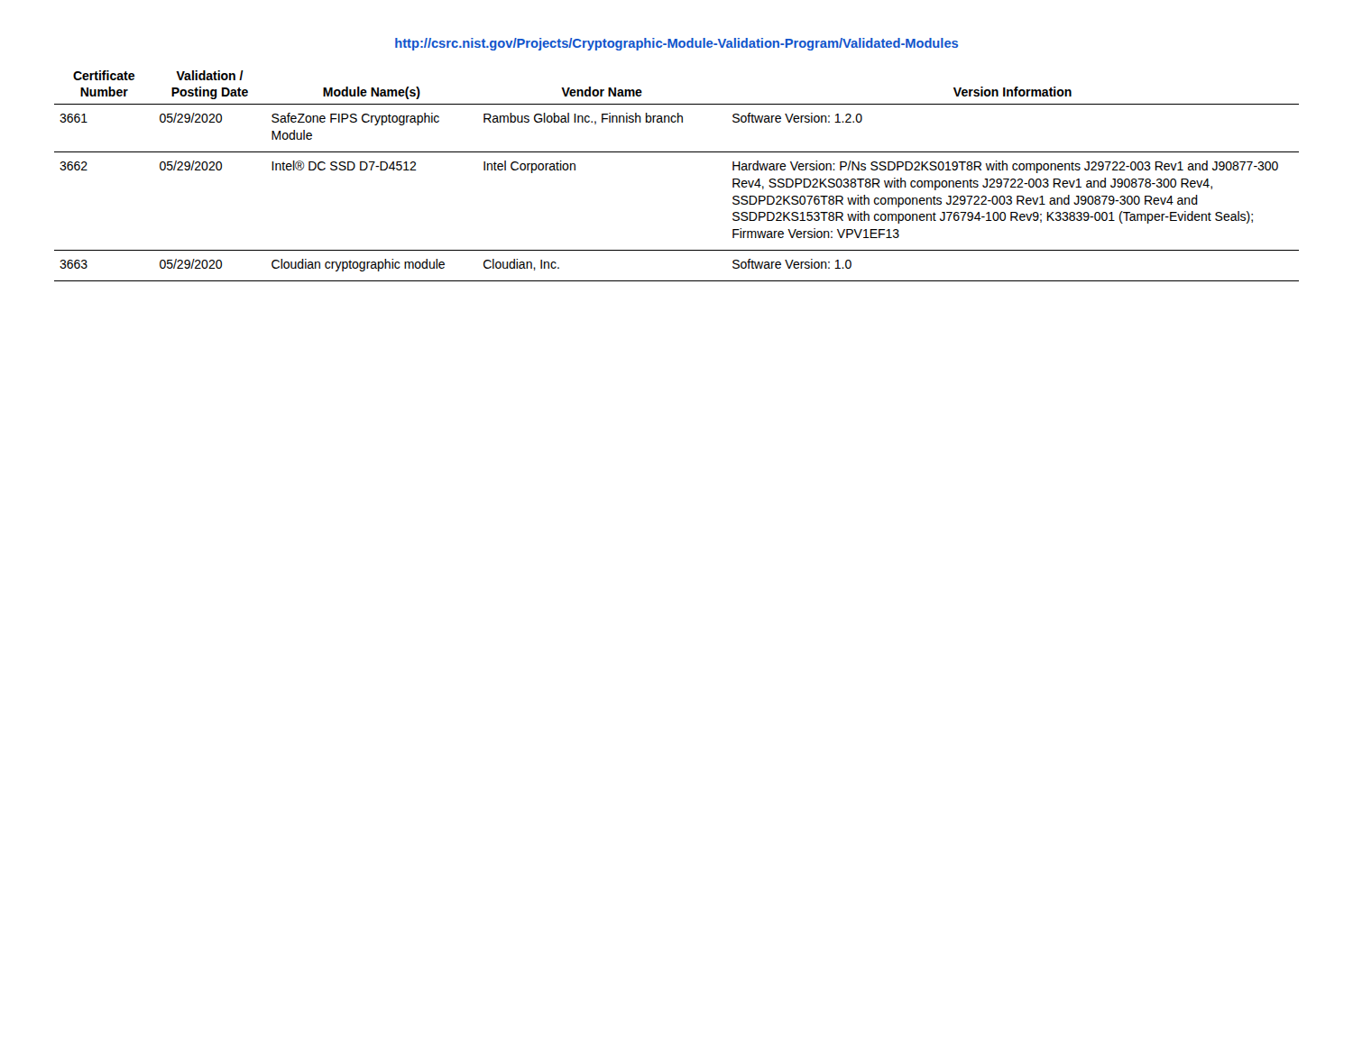http://csrc.nist.gov/Projects/Cryptographic-Module-Validation-Program/Validated-Modules
| Certificate Number | Validation / Posting Date | Module Name(s) | Vendor Name | Version Information |
| --- | --- | --- | --- | --- |
| 3661 | 05/29/2020 | SafeZone FIPS Cryptographic Module | Rambus Global Inc., Finnish branch | Software Version: 1.2.0 |
| 3662 | 05/29/2020 | Intel® DC SSD D7-D4512 | Intel Corporation | Hardware Version: P/Ns SSDPD2KS019T8R with components J29722-003 Rev1 and J90877-300 Rev4, SSDPD2KS038T8R with components J29722-003 Rev1 and J90878-300 Rev4, SSDPD2KS076T8R with components J29722-003 Rev1 and J90879-300 Rev4 and SSDPD2KS153T8R with component J76794-100 Rev9; K33839-001 (Tamper-Evident Seals); Firmware Version: VPV1EF13 |
| 3663 | 05/29/2020 | Cloudian cryptographic module | Cloudian, Inc. | Software Version: 1.0 |